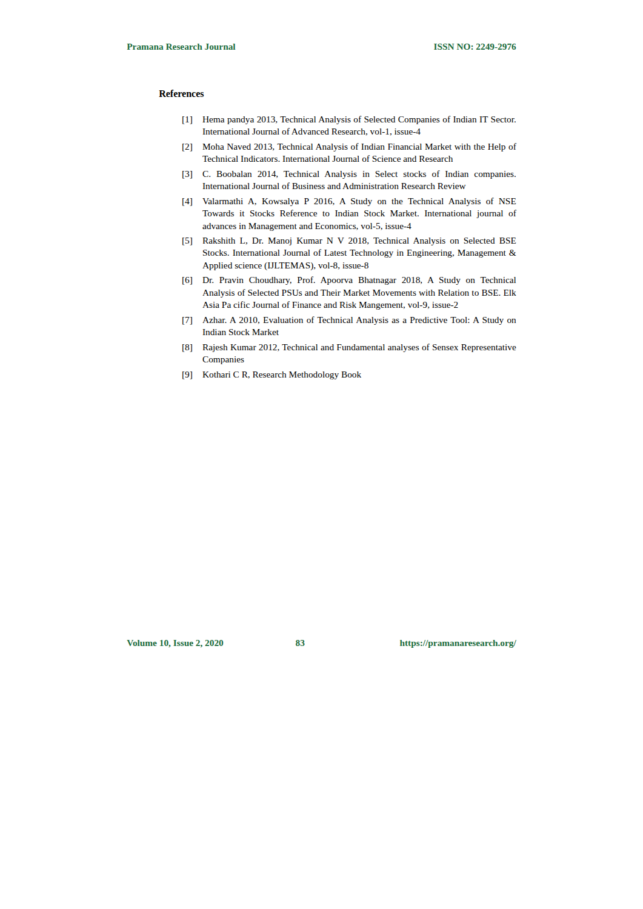Pramana Research Journal ISSN NO: 2249-2976
References
[1] Hema pandya 2013, Technical Analysis of Selected Companies of Indian IT Sector. International Journal of Advanced Research, vol-1, issue-4
[2] Moha Naved 2013, Technical Analysis of Indian Financial Market with the Help of Technical Indicators. International Journal of Science and Research
[3] C. Boobalan 2014, Technical Analysis in Select stocks of Indian companies. International Journal of Business and Administration Research Review
[4] Valarmathi A, Kowsalya P 2016, A Study on the Technical Analysis of NSE Towards it Stocks Reference to Indian Stock Market. International journal of advances in Management and Economics, vol-5, issue-4
[5] Rakshith L, Dr. Manoj Kumar N V 2018, Technical Analysis on Selected BSE Stocks. International Journal of Latest Technology in Engineering, Management & Applied science (IJLTEMAS), vol-8, issue-8
[6] Dr. Pravin Choudhary, Prof. Apoorva Bhatnagar 2018, A Study on Technical Analysis of Selected PSUs and Their Market Movements with Relation to BSE. Elk Asia Pa cific Journal of Finance and Risk Mangement, vol-9, issue-2
[7] Azhar. A 2010, Evaluation of Technical Analysis as a Predictive Tool: A Study on Indian Stock Market
[8] Rajesh Kumar 2012, Technical and Fundamental analyses of Sensex Representative Companies
[9] Kothari C R, Research Methodology Book
Volume 10, Issue 2, 2020 83 https://pramanaresearch.org/